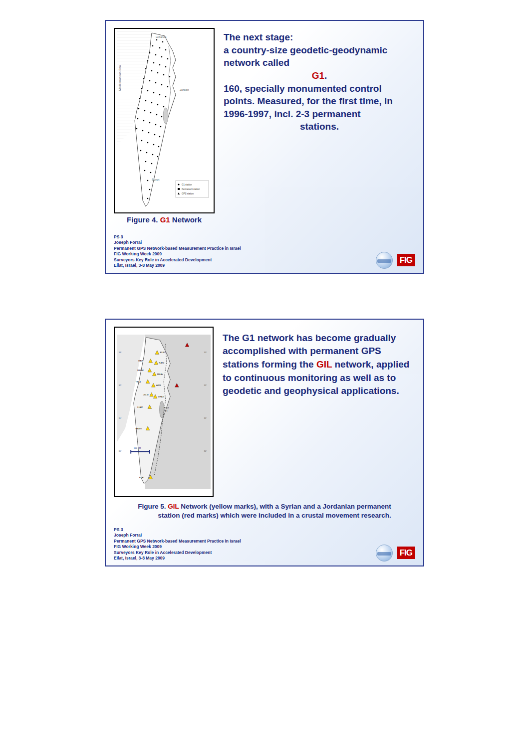Mediterranean Sea Jordan Egypt Lebanon G1 station Permanent station GPS station
Figure 4. G1 Network
The next stage:
a country-size geodetic-geodynamic network called G1. 160, specially monumented control points. Measured, for the first time, in 1996-1997, incl. 2-3 permanent stations.
PS 3
Joseph Forrai
Permanent GPS Network-based Measurement Practice in Israel
FIG Working Week 2009
Surveyors Key Role in Accelerated Development
Eilat, Israel, 3-8 May 2009
FIG
Dead Sea 33°32°31°30° 33°32°31°30° ELRO HAIF KATZ BSHM MRAV TELA ARIE JSLM DRAG LHAV RAMO ELAT 100 KM
The G1 network has become gradually accomplished with permanent GPS stations forming the GIL network, applied to continuous monitoring as well as to geodetic and geophysical applications.
Figure 5. GIL Network (yellow marks), with a Syrian and a Jordanian permanent station (red marks) which were included in a crustal movement research.
PS 3
Joseph Forrai
Permanent GPS Network-based Measurement Practice in Israel
FIG Working Week 2009
Surveyors Key Role in Accelerated Development
Eilat, Israel, 3-8 May 2009
FIG